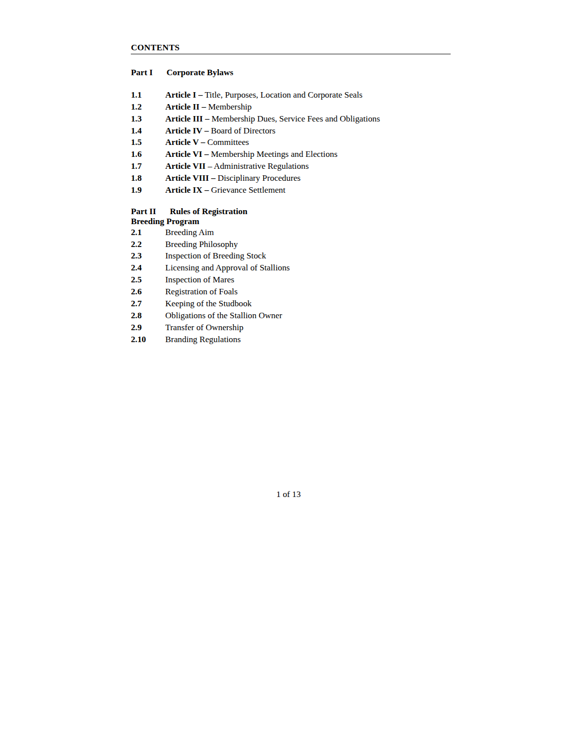CONTENTS
Part I Corporate Bylaws
| 1.1 | Article I – Title, Purposes, Location and Corporate Seals |
| 1.2 | Article II – Membership |
| 1.3 | Article III – Membership Dues, Service Fees and Obligations |
| 1.4 | Article IV – Board of Directors |
| 1.5 | Article V – Committees |
| 1.6 | Article VI – Membership Meetings and Elections |
| 1.7 | Article VII – Administrative Regulations |
| 1.8 | Article VIII – Disciplinary Procedures |
| 1.9 | Article IX – Grievance Settlement |
Part II Rules of Registration
Breeding Program
| 2.1 | Breeding Aim |
| 2.2 | Breeding Philosophy |
| 2.3 | Inspection of Breeding Stock |
| 2.4 | Licensing and Approval of Stallions |
| 2.5 | Inspection of Mares |
| 2.6 | Registration of Foals |
| 2.7 | Keeping of the Studbook |
| 2.8 | Obligations of the Stallion Owner |
| 2.9 | Transfer of Ownership |
| 2.10 | Branding Regulations |
1 of 13